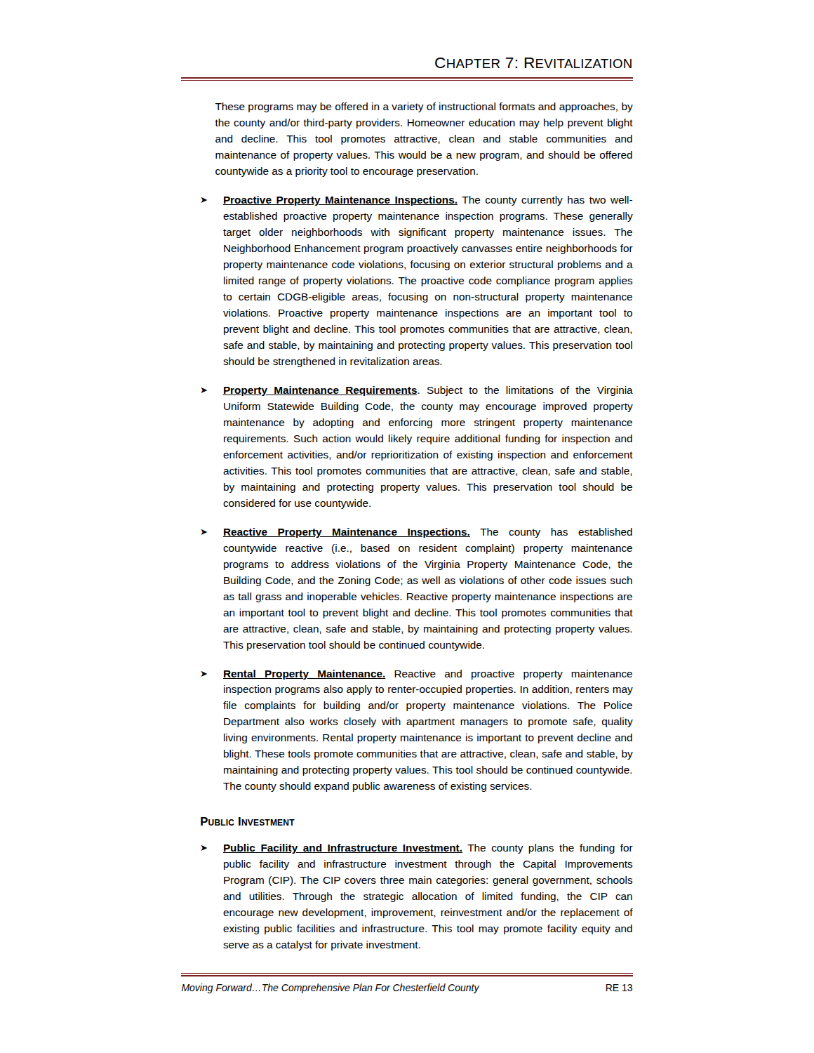CHAPTER 7: REVITALIZATION
These programs may be offered in a variety of instructional formats and approaches, by the county and/or third-party providers. Homeowner education may help prevent blight and decline. This tool promotes attractive, clean and stable communities and maintenance of property values. This would be a new program, and should be offered countywide as a priority tool to encourage preservation.
Proactive Property Maintenance Inspections. The county currently has two well-established proactive property maintenance inspection programs. These generally target older neighborhoods with significant property maintenance issues. The Neighborhood Enhancement program proactively canvasses entire neighborhoods for property maintenance code violations, focusing on exterior structural problems and a limited range of property violations. The proactive code compliance program applies to certain CDGB-eligible areas, focusing on non-structural property maintenance violations. Proactive property maintenance inspections are an important tool to prevent blight and decline. This tool promotes communities that are attractive, clean, safe and stable, by maintaining and protecting property values. This preservation tool should be strengthened in revitalization areas.
Property Maintenance Requirements. Subject to the limitations of the Virginia Uniform Statewide Building Code, the county may encourage improved property maintenance by adopting and enforcing more stringent property maintenance requirements. Such action would likely require additional funding for inspection and enforcement activities, and/or reprioritization of existing inspection and enforcement activities. This tool promotes communities that are attractive, clean, safe and stable, by maintaining and protecting property values. This preservation tool should be considered for use countywide.
Reactive Property Maintenance Inspections. The county has established countywide reactive (i.e., based on resident complaint) property maintenance programs to address violations of the Virginia Property Maintenance Code, the Building Code, and the Zoning Code; as well as violations of other code issues such as tall grass and inoperable vehicles. Reactive property maintenance inspections are an important tool to prevent blight and decline. This tool promotes communities that are attractive, clean, safe and stable, by maintaining and protecting property values. This preservation tool should be continued countywide.
Rental Property Maintenance. Reactive and proactive property maintenance inspection programs also apply to renter-occupied properties. In addition, renters may file complaints for building and/or property maintenance violations. The Police Department also works closely with apartment managers to promote safe, quality living environments. Rental property maintenance is important to prevent decline and blight. These tools promote communities that are attractive, clean, safe and stable, by maintaining and protecting property values. This tool should be continued countywide. The county should expand public awareness of existing services.
Public Investment
Public Facility and Infrastructure Investment. The county plans the funding for public facility and infrastructure investment through the Capital Improvements Program (CIP). The CIP covers three main categories: general government, schools and utilities. Through the strategic allocation of limited funding, the CIP can encourage new development, improvement, reinvestment and/or the replacement of existing public facilities and infrastructure. This tool may promote facility equity and serve as a catalyst for private investment.
Moving Forward…The Comprehensive Plan For Chesterfield County RE 13